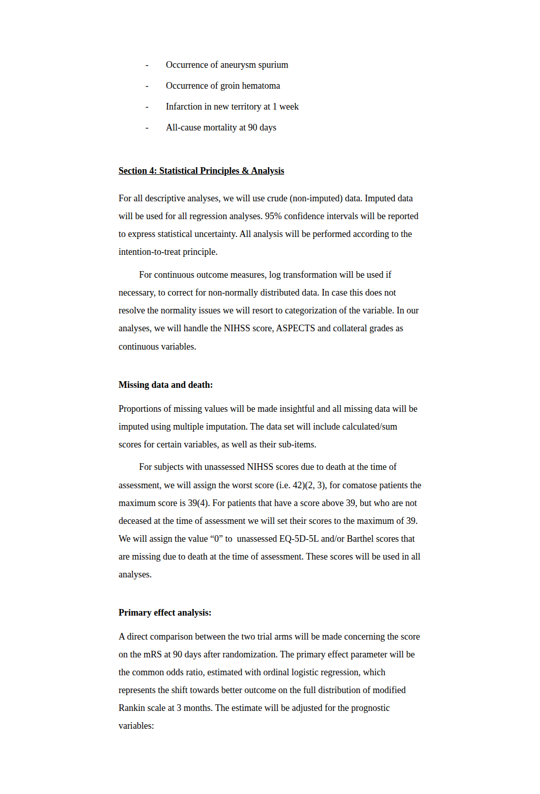Occurrence of aneurysm spurium
Occurrence of groin hematoma
Infarction in new territory at 1 week
All-cause mortality at 90 days
Section 4: Statistical Principles & Analysis
For all descriptive analyses, we will use crude (non-imputed) data. Imputed data will be used for all regression analyses. 95% confidence intervals will be reported to express statistical uncertainty. All analysis will be performed according to the intention-to-treat principle.
For continuous outcome measures, log transformation will be used if necessary, to correct for non-normally distributed data. In case this does not resolve the normality issues we will resort to categorization of the variable. In our analyses, we will handle the NIHSS score, ASPECTS and collateral grades as continuous variables.
Missing data and death:
Proportions of missing values will be made insightful and all missing data will be imputed using multiple imputation. The data set will include calculated/sum scores for certain variables, as well as their sub-items.
For subjects with unassessed NIHSS scores due to death at the time of assessment, we will assign the worst score (i.e. 42)(2, 3), for comatose patients the maximum score is 39(4). For patients that have a score above 39, but who are not deceased at the time of assessment we will set their scores to the maximum of 39. We will assign the value “0” to unassessed EQ-5D-5L and/or Barthel scores that are missing due to death at the time of assessment. These scores will be used in all analyses.
Primary effect analysis:
A direct comparison between the two trial arms will be made concerning the score on the mRS at 90 days after randomization. The primary effect parameter will be the common odds ratio, estimated with ordinal logistic regression, which represents the shift towards better outcome on the full distribution of modified Rankin scale at 3 months. The estimate will be adjusted for the prognostic variables: